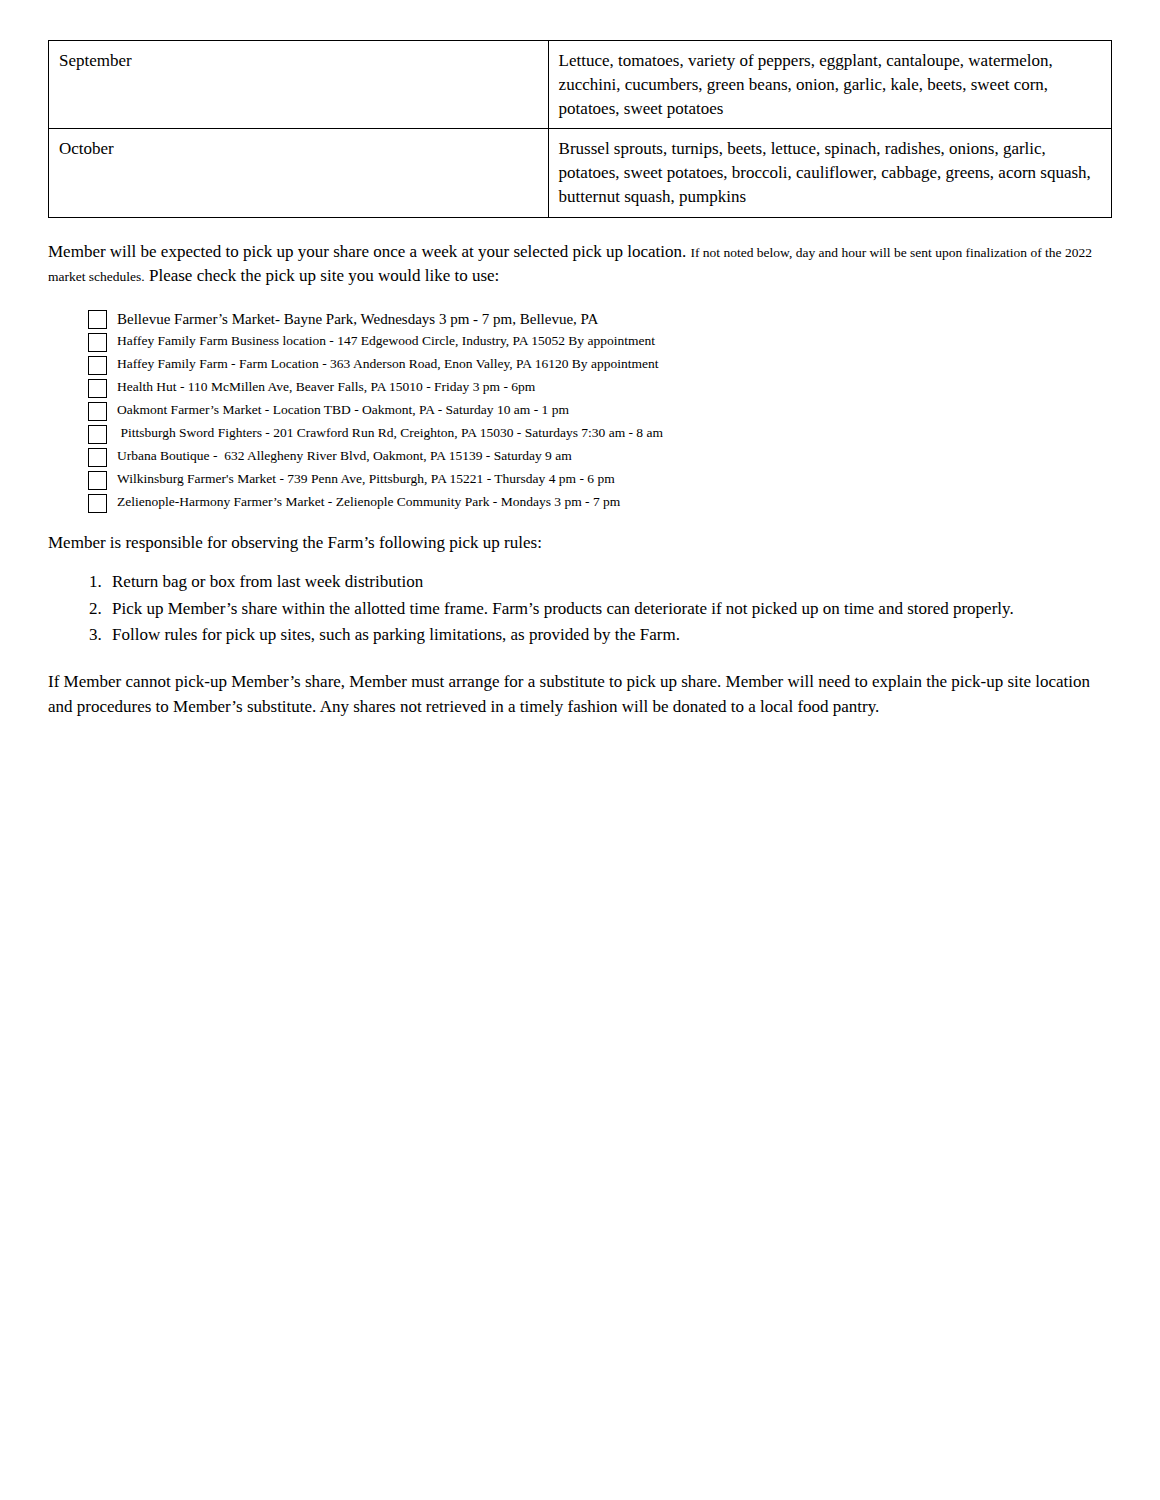| September | Lettuce, tomatoes, variety of peppers, eggplant, cantaloupe, watermelon, zucchini, cucumbers, green beans, onion, garlic, kale, beets, sweet corn, potatoes, sweet potatoes |
| October | Brussel sprouts, turnips, beets, lettuce, spinach, radishes, onions, garlic, potatoes, sweet potatoes, broccoli, cauliflower, cabbage, greens, acorn squash, butternut squash, pumpkins |
Member will be expected to pick up your share once a week at your selected pick up location. If not noted below, day and hour will be sent upon finalization of the 2022 market schedules. Please check the pick up site you would like to use:
Bellevue Farmer’s Market- Bayne Park, Wednesdays 3 pm - 7 pm, Bellevue, PA
Haffey Family Farm Business location - 147 Edgewood Circle, Industry, PA 15052 By appointment
Haffey Family Farm - Farm Location - 363 Anderson Road, Enon Valley, PA 16120 By appointment
Health Hut - 110 McMillen Ave, Beaver Falls, PA 15010 - Friday 3 pm - 6pm
Oakmont Farmer’s Market - Location TBD - Oakmont, PA - Saturday 10 am - 1 pm
Pittsburgh Sword Fighters - 201 Crawford Run Rd, Creighton, PA 15030 - Saturdays 7:30 am - 8 am
Urbana Boutique - 632 Allegheny River Blvd, Oakmont, PA 15139 - Saturday 9 am
Wilkinsburg Farmer's Market - 739 Penn Ave, Pittsburgh, PA 15221 - Thursday 4 pm - 6 pm
Zelienople-Harmony Farmer’s Market - Zelienople Community Park - Mondays 3 pm - 7 pm
Member is responsible for observing the Farm’s following pick up rules:
Return bag or box from last week distribution
Pick up Member’s share within the allotted time frame. Farm’s products can deteriorate if not picked up on time and stored properly.
Follow rules for pick up sites, such as parking limitations, as provided by the Farm.
If Member cannot pick-up Member’s share, Member must arrange for a substitute to pick up share. Member will need to explain the pick-up site location and procedures to Member’s substitute. Any shares not retrieved in a timely fashion will be donated to a local food pantry.